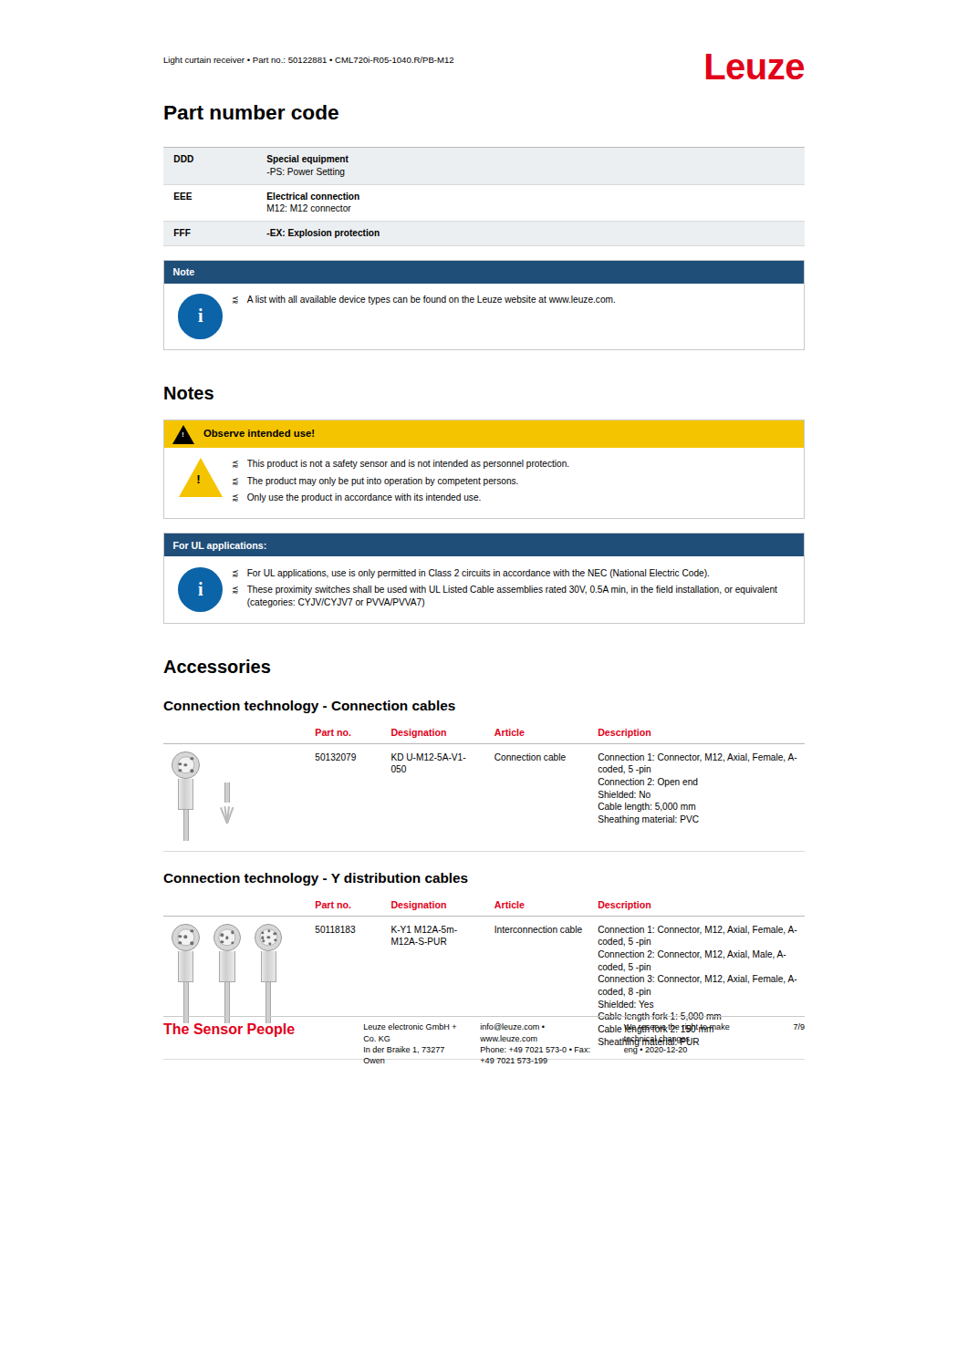Light curtain receiver • Part no.: 50122881 • CML720i-R05-1040.R/PB-M12
Leuze
Part number code
| DDD | Special equipment -PS: Power Setting |
| EEE | Electrical connection M12: M12 connector |
| FFF | -EX: Explosion protection |
Note
i
A list with all available device types can be found on the Leuze website at www.leuze.com.
Notes
Observe intended use!
This product is not a safety sensor and is not intended as personnel protection.
The product may only be put into operation by competent persons.
Only use the product in accordance with its intended use.
For UL applications:
i
For UL applications, use is only permitted in Class 2 circuits in accordance with the NEC (National Electric Code).
These proximity switches shall be used with UL Listed Cable assemblies rated 30V, 0.5A min, in the field installation, or equivalent (categories: CYJV/CYJV7 or PVVA/PVVA7)
Accessories
Connection technology - Connection cables
| | Part no. | Designation | Article | Description |
| --- | --- | --- | --- | --- |
| | 50132079 | KD U-M12-5A-V1-050 | Connection cable | Connection 1: Connector, M12, Axial, Female, A-coded, 5 -pin Connection 2: Open end Shielded: No Cable length: 5,000 mm Sheathing material: PVC |
Connection technology - Y distribution cables
| | Part no. | Designation | Article | Description |
| --- | --- | --- | --- | --- |
| | 50118183 | K-Y1 M12A-5m-M12A-S-PUR | Interconnection cable | Connection 1: Connector, M12, Axial, Female, A-coded, 5 -pin Connection 2: Connector, M12, Axial, Male, A-coded, 5 -pin Connection 3: Connector, M12, Axial, Female, A-coded, 8 -pin Shielded: Yes Cable length fork 1: 5,000 mm Cable length fork 2: 150 mm Sheathing material: PUR |
The Sensor People
Leuze electronic GmbH + Co. KG
In der Braike 1, 73277 Owen
info@leuze.com • www.leuze.com
Phone: +49 7021 573-0 • Fax: +49 7021 573-199
We reserve the right to make technical changes
eng • 2020-12-20
7/9